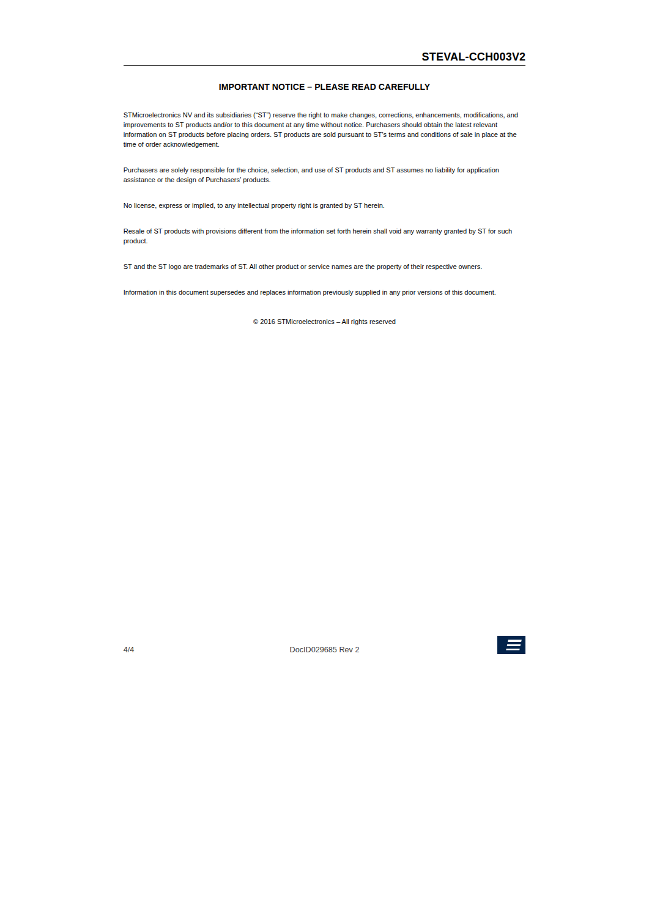STEVAL-CCH003V2
IMPORTANT NOTICE – PLEASE READ CAREFULLY
STMicroelectronics NV and its subsidiaries (“ST”) reserve the right to make changes, corrections, enhancements, modifications, and improvements to ST products and/or to this document at any time without notice. Purchasers should obtain the latest relevant information on ST products before placing orders. ST products are sold pursuant to ST’s terms and conditions of sale in place at the time of order acknowledgement.
Purchasers are solely responsible for the choice, selection, and use of ST products and ST assumes no liability for application assistance or the design of Purchasers’ products.
No license, express or implied, to any intellectual property right is granted by ST herein.
Resale of ST products with provisions different from the information set forth herein shall void any warranty granted by ST for such product.
ST and the ST logo are trademarks of ST. All other product or service names are the property of their respective owners.
Information in this document supersedes and replaces information previously supplied in any prior versions of this document.
© 2016 STMicroelectronics – All rights reserved
4/4
DocID029685 Rev 2